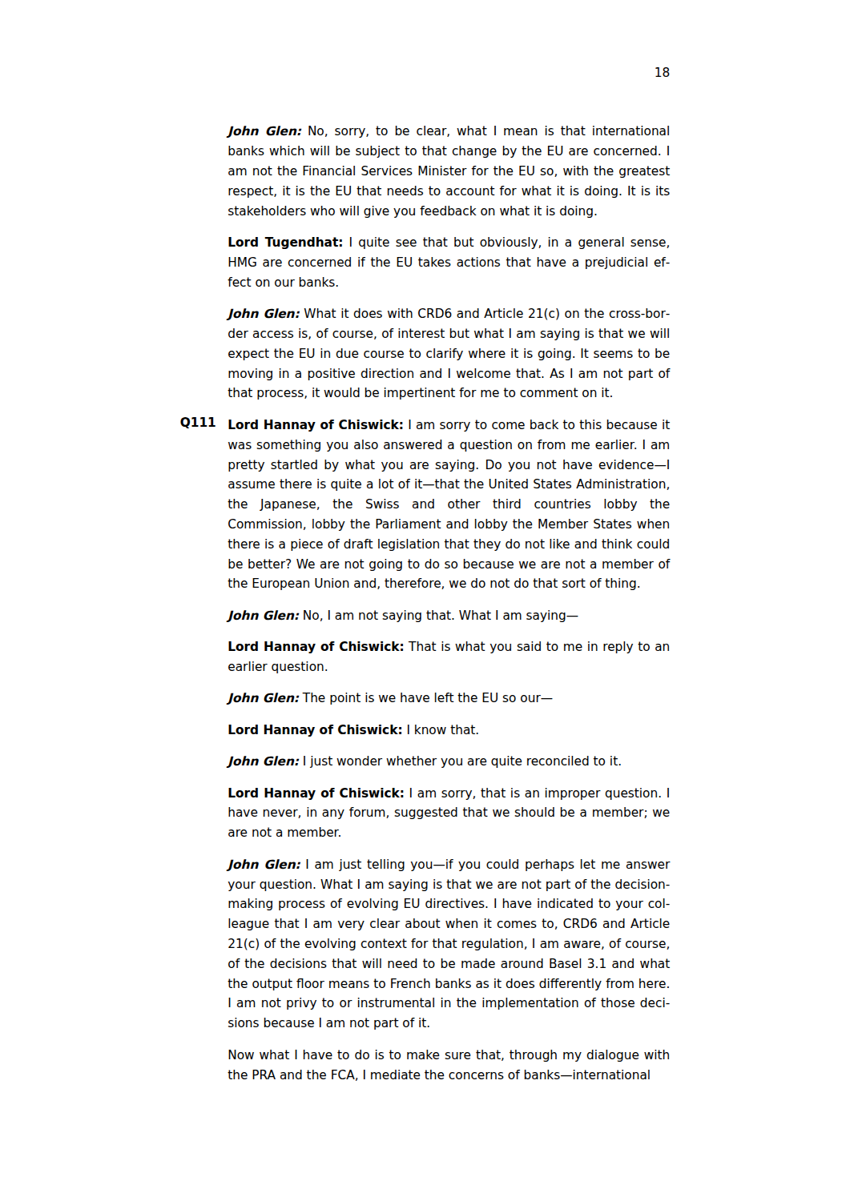18
John Glen: No, sorry, to be clear, what I mean is that international banks which will be subject to that change by the EU are concerned. I am not the Financial Services Minister for the EU so, with the greatest respect, it is the EU that needs to account for what it is doing. It is its stakeholders who will give you feedback on what it is doing.
Lord Tugendhat: I quite see that but obviously, in a general sense, HMG are concerned if the EU takes actions that have a prejudicial effect on our banks.
John Glen: What it does with CRD6 and Article 21(c) on the cross-border access is, of course, of interest but what I am saying is that we will expect the EU in due course to clarify where it is going. It seems to be moving in a positive direction and I welcome that. As I am not part of that process, it would be impertinent for me to comment on it.
Q111
Lord Hannay of Chiswick: I am sorry to come back to this because it was something you also answered a question on from me earlier. I am pretty startled by what you are saying. Do you not have evidence—I assume there is quite a lot of it—that the United States Administration, the Japanese, the Swiss and other third countries lobby the Commission, lobby the Parliament and lobby the Member States when there is a piece of draft legislation that they do not like and think could be better? We are not going to do so because we are not a member of the European Union and, therefore, we do not do that sort of thing.
John Glen: No, I am not saying that. What I am saying—
Lord Hannay of Chiswick: That is what you said to me in reply to an earlier question.
John Glen: The point is we have left the EU so our—
Lord Hannay of Chiswick: I know that.
John Glen: I just wonder whether you are quite reconciled to it.
Lord Hannay of Chiswick: I am sorry, that is an improper question. I have never, in any forum, suggested that we should be a member; we are not a member.
John Glen: I am just telling you—if you could perhaps let me answer your question. What I am saying is that we are not part of the decision-making process of evolving EU directives. I have indicated to your colleague that I am very clear about when it comes to, CRD6 and Article 21(c) of the evolving context for that regulation, I am aware, of course, of the decisions that will need to be made around Basel 3.1 and what the output floor means to French banks as it does differently from here. I am not privy to or instrumental in the implementation of those decisions because I am not part of it.
Now what I have to do is to make sure that, through my dialogue with the PRA and the FCA, I mediate the concerns of banks—international